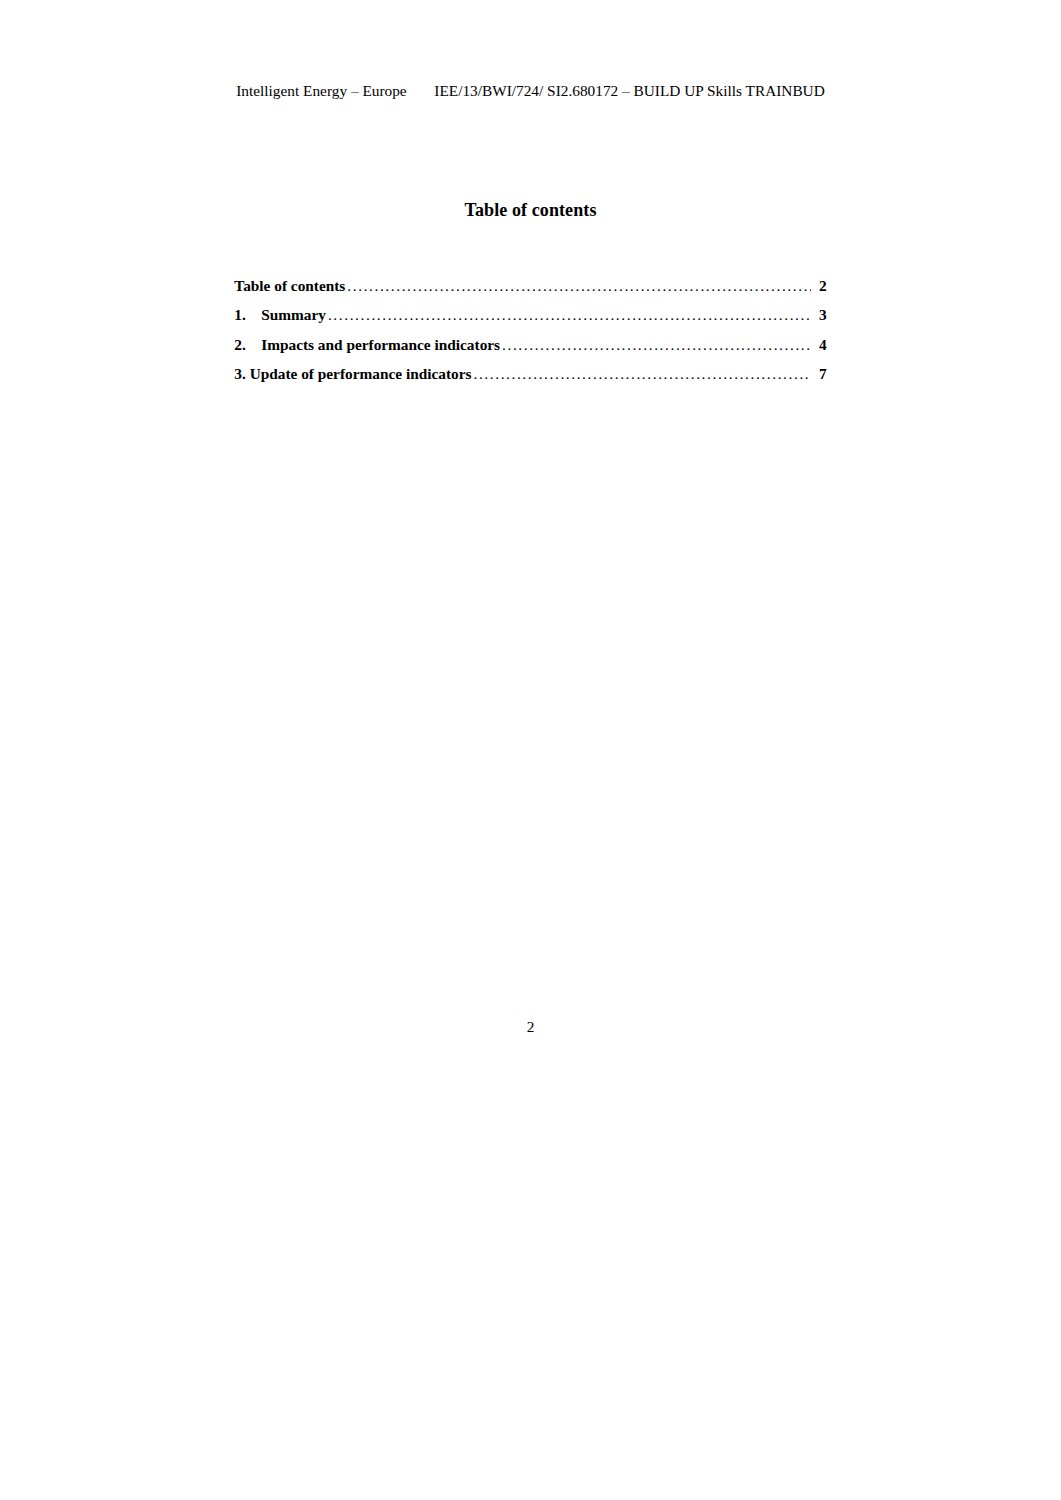Intelligent Energy – Europe IEE/13/BWI/724/ SI2.680172 – BUILD UP Skills TRAINBUD
Table of contents
Table of contents ........................................................................................................................... 2
1. Summary ......................................................................................................................... 3
2. Impacts and performance indicators ................................................................................... 4
3. Update of performance indicators ............................................................................................. 7
2